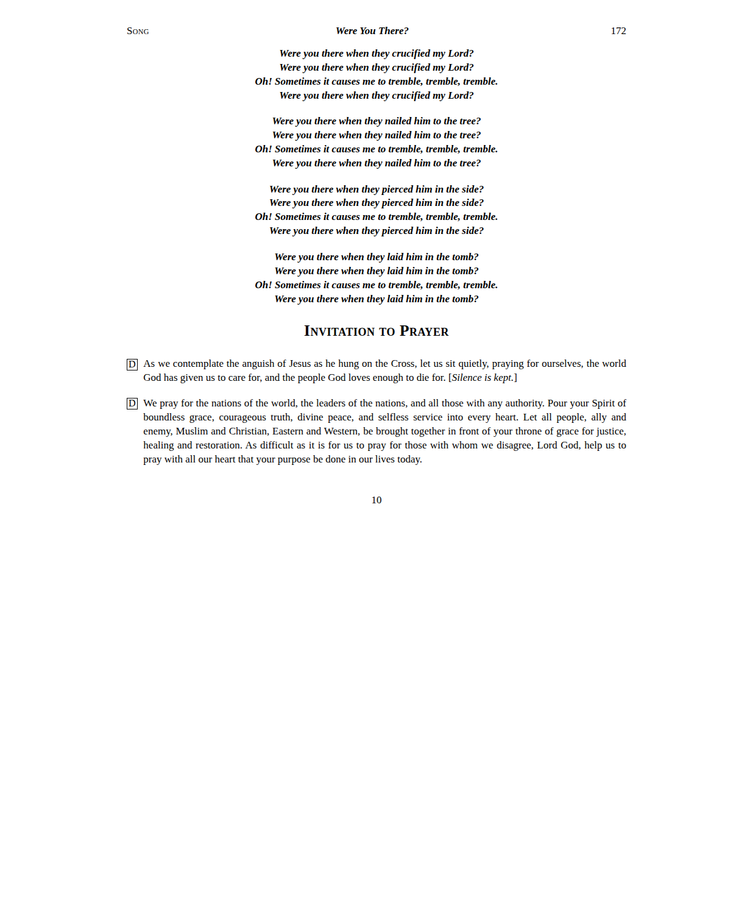Song Were You There? 172
Were you there when they crucified my Lord?
Were you there when they crucified my Lord?
Oh! Sometimes it causes me to tremble, tremble, tremble.
Were you there when they crucified my Lord?
Were you there when they nailed him to the tree?
Were you there when they nailed him to the tree?
Oh! Sometimes it causes me to tremble, tremble, tremble.
Were you there when they nailed him to the tree?
Were you there when they pierced him in the side?
Were you there when they pierced him in the side?
Oh! Sometimes it causes me to tremble, tremble, tremble.
Were you there when they pierced him in the side?
Were you there when they laid him in the tomb?
Were you there when they laid him in the tomb?
Oh! Sometimes it causes me to tremble, tremble, tremble.
Were you there when they laid him in the tomb?
Invitation to Prayer
D
As we contemplate the anguish of Jesus as he hung on the Cross, let us sit quietly, praying for ourselves, the world God has given us to care for, and the people God loves enough to die for. [Silence is kept.]
D
We pray for the nations of the world, the leaders of the nations, and all those with any authority. Pour your Spirit of boundless grace, courageous truth, divine peace, and selfless service into every heart. Let all people, ally and enemy, Muslim and Christian, Eastern and Western, be brought together in front of your throne of grace for justice, healing and restoration. As difficult as it is for us to pray for those with whom we disagree, Lord God, help us to pray with all our heart that your purpose be done in our lives today.
10